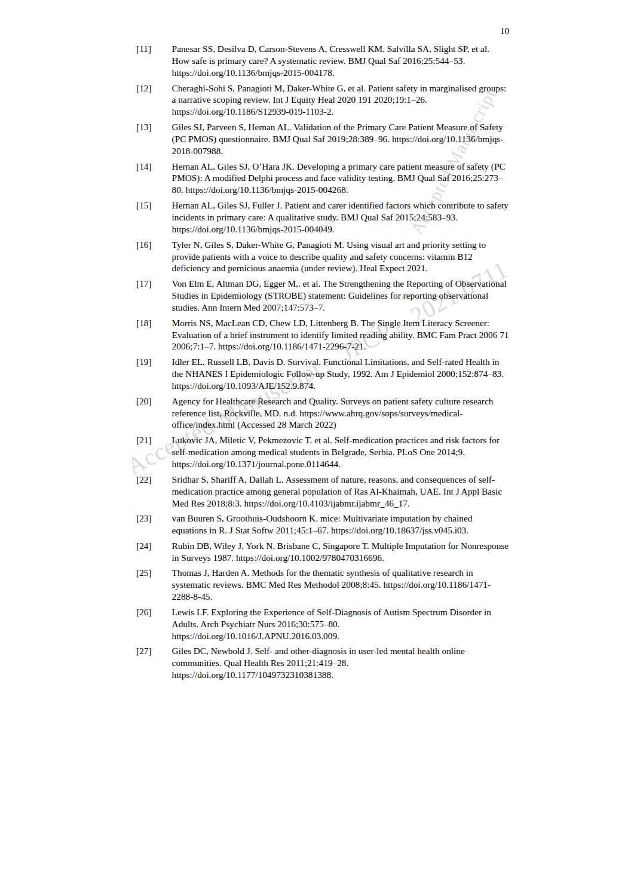10
Accepted Manuscript – JPCP – 2021.0711
Accepted Manuscript
[11] Panesar SS, Desilva D, Carson-Stevens A, Cresswell KM, Salvilla SA, Slight SP, et al. How safe is primary care? A systematic review. BMJ Qual Saf 2016;25:544–53. https://doi.org/10.1136/bmjqs-2015-004178.
[12] Cheraghi-Sohi S, Panagioti M, Daker-White G, et al. Patient safety in marginalised groups: a narrative scoping review. Int J Equity Heal 2020 191 2020;19:1–26. https://doi.org/10.1186/S12939-019-1103-2.
[13] Giles SJ, Parveen S, Hernan AL. Validation of the Primary Care Patient Measure of Safety (PC PMOS) questionnaire. BMJ Qual Saf 2019;28:389–96. https://doi.org/10.1136/bmjqs-2018-007988.
[14] Hernan AL, Giles SJ, O’Hara JK. Developing a primary care patient measure of safety (PC PMOS): A modified Delphi process and face validity testing. BMJ Qual Saf 2016;25:273–80. https://doi.org/10.1136/bmjqs-2015-004268.
[15] Hernan AL, Giles SJ, Fuller J. Patient and carer identified factors which contribute to safety incidents in primary care: A qualitative study. BMJ Qual Saf 2015;24:583–93. https://doi.org/10.1136/bmjqs-2015-004049.
[16] Tyler N, Giles S, Daker-White G, Panagioti M. Using visual art and priority setting to provide patients with a voice to describe quality and safety concerns: vitamin B12 deficiency and pernicious anaemia (under review). Heal Expect 2021.
[17] Von Elm E, Altman DG, Egger M,. et al. The Strengthening the Reporting of Observational Studies in Epidemiology (STROBE) statement: Guidelines for reporting observational studies. Ann Intern Med 2007;147:573–7.
[18] Morris NS, MacLean CD, Chew LD, Littenberg B. The Single Item Literacy Screener: Evaluation of a brief instrument to identify limited reading ability. BMC Fam Pract 2006 71 2006;7:1–7. https://doi.org/10.1186/1471-2296-7-21.
[19] Idler EL, Russell LB, Davis D. Survival, Functional Limitations, and Self-rated Health in the NHANES I Epidemiologic Follow-up Study, 1992. Am J Epidemiol 2000;152:874–83. https://doi.org/10.1093/AJE/152.9.874.
[20] Agency for Healthcare Research and Quality. Surveys on patient safety culture research reference list, Rockville, MD. n.d. https://www.ahrq.gov/sops/surveys/medical-office/index.html (Accessed 28 March 2022)
[21] Lukovic JA, Miletic V, Pekmezovic T. et al. Self-medication practices and risk factors for self-medication among medical students in Belgrade, Serbia. PLoS One 2014;9. https://doi.org/10.1371/journal.pone.0114644.
[22] Sridhar S, Shariff A, Dallah L. Assessment of nature, reasons, and consequences of self-medication practice among general population of Ras Al-Khaimah, UAE. Int J Appl Basic Med Res 2018;8:3. https://doi.org/10.4103/ijabmr.ijabmr_46_17.
[23] van Buuren S, Groothuis-Oudshoorn K. mice: Multivariate imputation by chained equations in R. J Stat Softw 2011;45:1–67. https://doi.org/10.18637/jss.v045.i03.
[24] Rubin DB, Wiley J, York N, Brisbane C, Singapore T. Multiple Imputation for Nonresponse in Surveys 1987. https://doi.org/10.1002/9780470316696.
[25] Thomas J, Harden A. Methods for the thematic synthesis of qualitative research in systematic reviews. BMC Med Res Methodol 2008;8:45. https://doi.org/10.1186/1471-2288-8-45.
[26] Lewis LF. Exploring the Experience of Self-Diagnosis of Autism Spectrum Disorder in Adults. Arch Psychiatr Nurs 2016;30:575–80. https://doi.org/10.1016/J.APNU.2016.03.009.
[27] Giles DC, Newbold J. Self- and other-diagnosis in user-led mental health online communities. Qual Health Res 2011;21:419–28. https://doi.org/10.1177/1049732310381388.